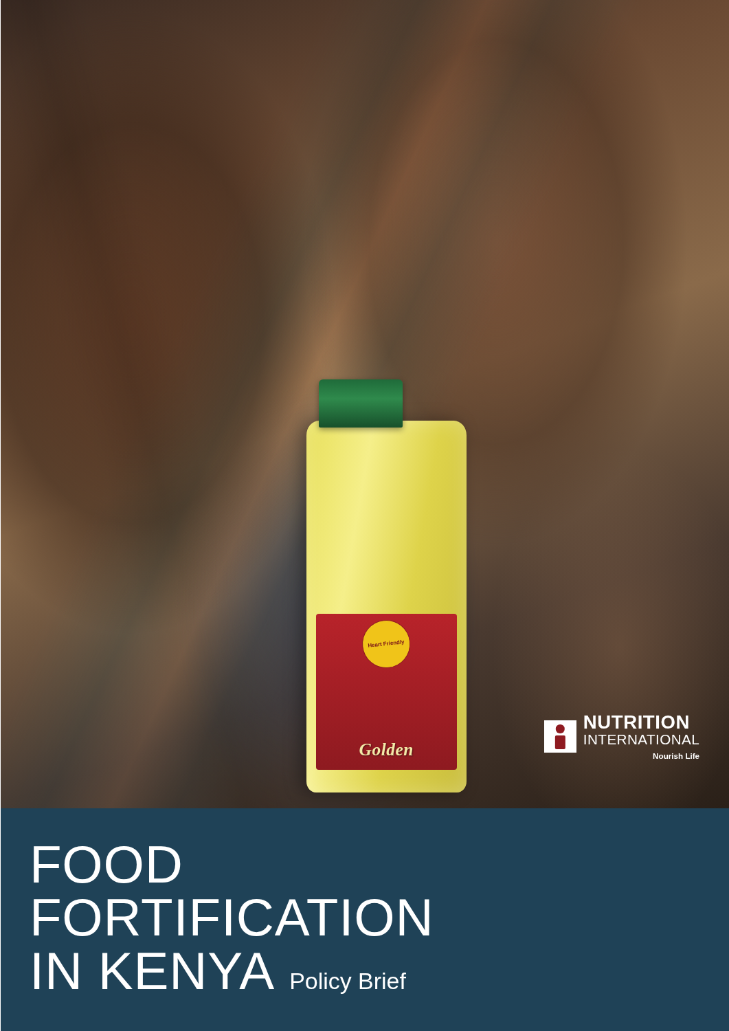Heart Friendly
Golden
NUTRITION INTERNATIONAL Nourish Life
Food Fortification in Kenya Policy Brief